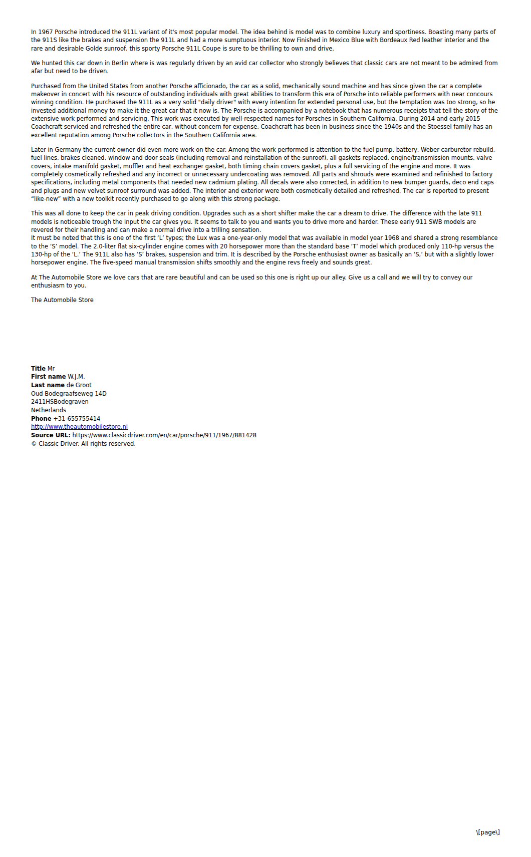In 1967 Porsche introduced the 911L variant of it's most popular model. The idea behind is model was to combine luxury and sportiness. Boasting many parts of the 911S like the brakes and suspension the 911L and had a more sumptuous interior. Now Finished in Mexico Blue with Bordeaux Red leather interior and the rare and desirable Golde sunroof, this sporty Porsche 911L Coupe is sure to be thrilling to own and drive.
We hunted this car down in Berlin where is was regularly driven by an avid car collector who strongly believes that classic cars are not meant to be admired from afar but need to be driven.
Purchased from the United States from another Porsche afficionado, the car as a solid, mechanically sound machine and has since given the car a complete makeover in concert with his resource of outstanding individuals with great abilities to transform this era of Porsche into reliable performers with near concours winning condition. He purchased the 911L as a very solid "daily driver" with every intention for extended personal use, but the temptation was too strong, so he invested additional money to make it the great car that it now is. The Porsche is accompanied by a notebook that has numerous receipts that tell the story of the extensive work performed and servicing. This work was executed by well-respected names for Porsches in Southern California. During 2014 and early 2015 Coachcraft serviced and refreshed the entire car, without concern for expense. Coachcraft has been in business since the 1940s and the Stoessel family has an excellent reputation among Porsche collectors in the Southern California area.
Later in Germany the current owner did even more work on the car. Among the work performed is attention to the fuel pump, battery, Weber carburetor rebuild, fuel lines, brakes cleaned, window and door seals (including removal and reinstallation of the sunroof), all gaskets replaced, engine/transmission mounts, valve covers, intake manifold gasket, muffler and heat exchanger gasket, both timing chain covers gasket, plus a full servicing of the engine and more. It was completely cosmetically refreshed and any incorrect or unnecessary undercoating was removed. All parts and shrouds were examined and refinished to factory specifications, including metal components that needed new cadmium plating. All decals were also corrected, in addition to new bumper guards, deco end caps and plugs and new velvet sunroof surround was added. The interior and exterior were both cosmetically detailed and refreshed. The car is reported to present “like-new” with a new toolkit recently purchased to go along with this strong package.
This was all done to keep the car in peak driving condition. Upgrades such as a short shifter make the car a dream to drive. The difference with the late 911 models is noticeable trough the input the car gives you. It seems to talk to you and wants you to drive more and harder. These early 911 SWB models are revered for their handling and can make a normal drive into a trilling sensation.
It must be noted that this is one of the first ‘L’ types; the Lux was a one-year-only model that was available in model year 1968 and shared a strong resemblance to the ‘S’ model. The 2.0-liter flat six-cylinder engine comes with 20 horsepower more than the standard base ‘T’ model which produced only 110-hp versus the 130-hp of the ‘L.’ The 911L also has ‘S’ brakes, suspension and trim. It is described by the Porsche enthusiast owner as basically an ‘S,’ but with a slightly lower horsepower engine. The five-speed manual transmission shifts smoothly and the engine revs freely and sounds great.
At The Automobile Store we love cars that are rare beautiful and can be used so this one is right up our alley. Give us a call and we will try to convey our enthusiasm to you.
The Automobile Store
Title Mr
First name W.J.M.
Last name de Groot
Oud Bodegraafseweg 14D
2411HSBodegraven
Netherlands
Phone +31-655755414
http://www.theautomobilestore.nl
Source URL: https://www.classicdriver.com/en/car/porsche/911/1967/881428
© Classic Driver. All rights reserved.
\[page\]